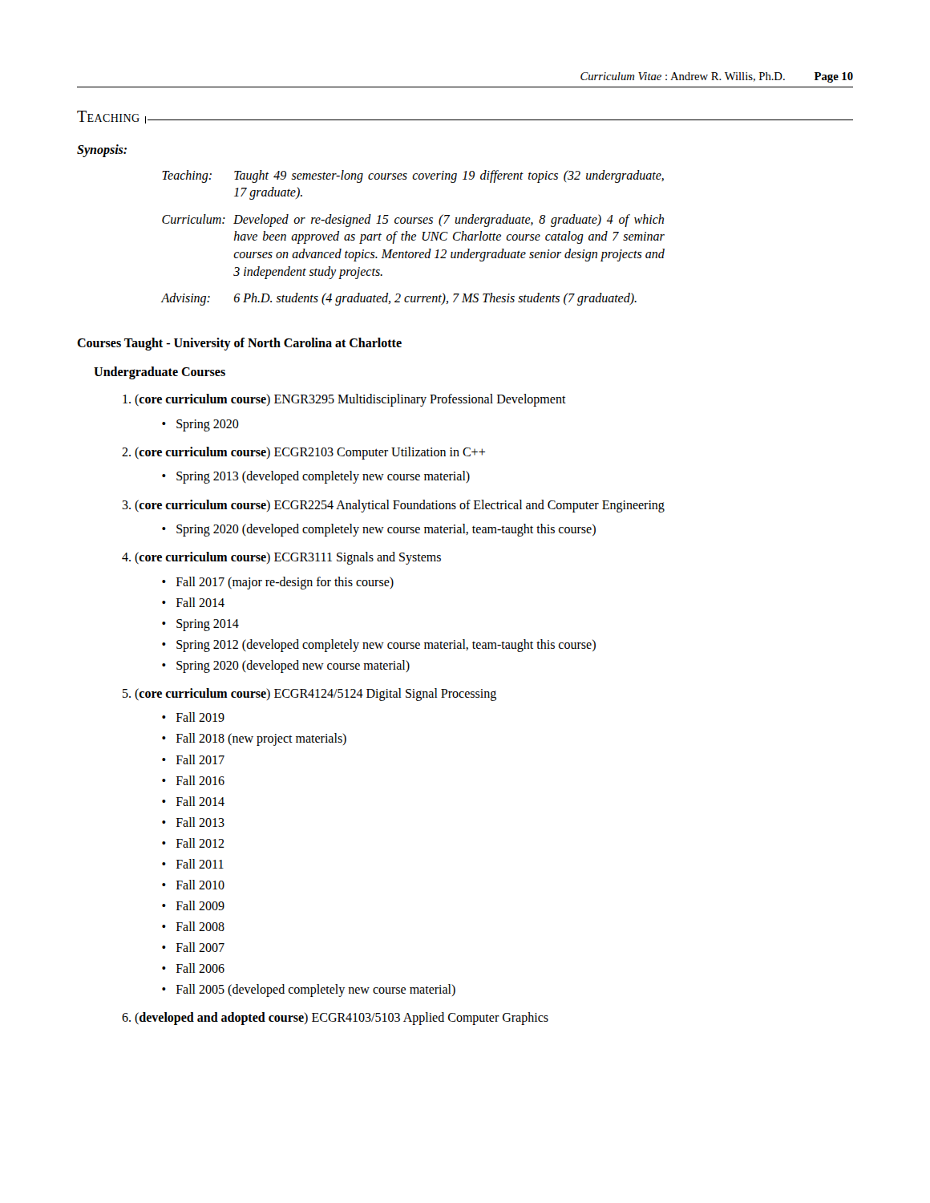Curriculum Vitae : Andrew R. Willis, Ph.D. Page 10
Teaching
Synopsis:
| Teaching: | Taught 49 semester-long courses covering 19 different topics (32 undergraduate, 17 graduate). |
| Curriculum: | Developed or re-designed 15 courses (7 undergraduate, 8 graduate) 4 of which have been approved as part of the UNC Charlotte course catalog and 7 seminar courses on advanced topics. Mentored 12 undergraduate senior design projects and 3 independent study projects. |
| Advising: | 6 Ph.D. students (4 graduated, 2 current), 7 MS Thesis students (7 graduated). |
Courses Taught - University of North Carolina at Charlotte
Undergraduate Courses
(core curriculum course) ENGR3295 Multidisciplinary Professional Development
Spring 2020
(core curriculum course) ECGR2103 Computer Utilization in C++
Spring 2013 (developed completely new course material)
(core curriculum course) ECGR2254 Analytical Foundations of Electrical and Computer Engineering
Spring 2020 (developed completely new course material, team-taught this course)
(core curriculum course) ECGR3111 Signals and Systems
Fall 2017 (major re-design for this course)
Fall 2014
Spring 2014
Spring 2012 (developed completely new course material, team-taught this course)
Spring 2020 (developed new course material)
(core curriculum course) ECGR4124/5124 Digital Signal Processing
Fall 2019
Fall 2018 (new project materials)
Fall 2017
Fall 2016
Fall 2014
Fall 2013
Fall 2012
Fall 2011
Fall 2010
Fall 2009
Fall 2008
Fall 2007
Fall 2006
Fall 2005 (developed completely new course material)
(developed and adopted course) ECGR4103/5103 Applied Computer Graphics